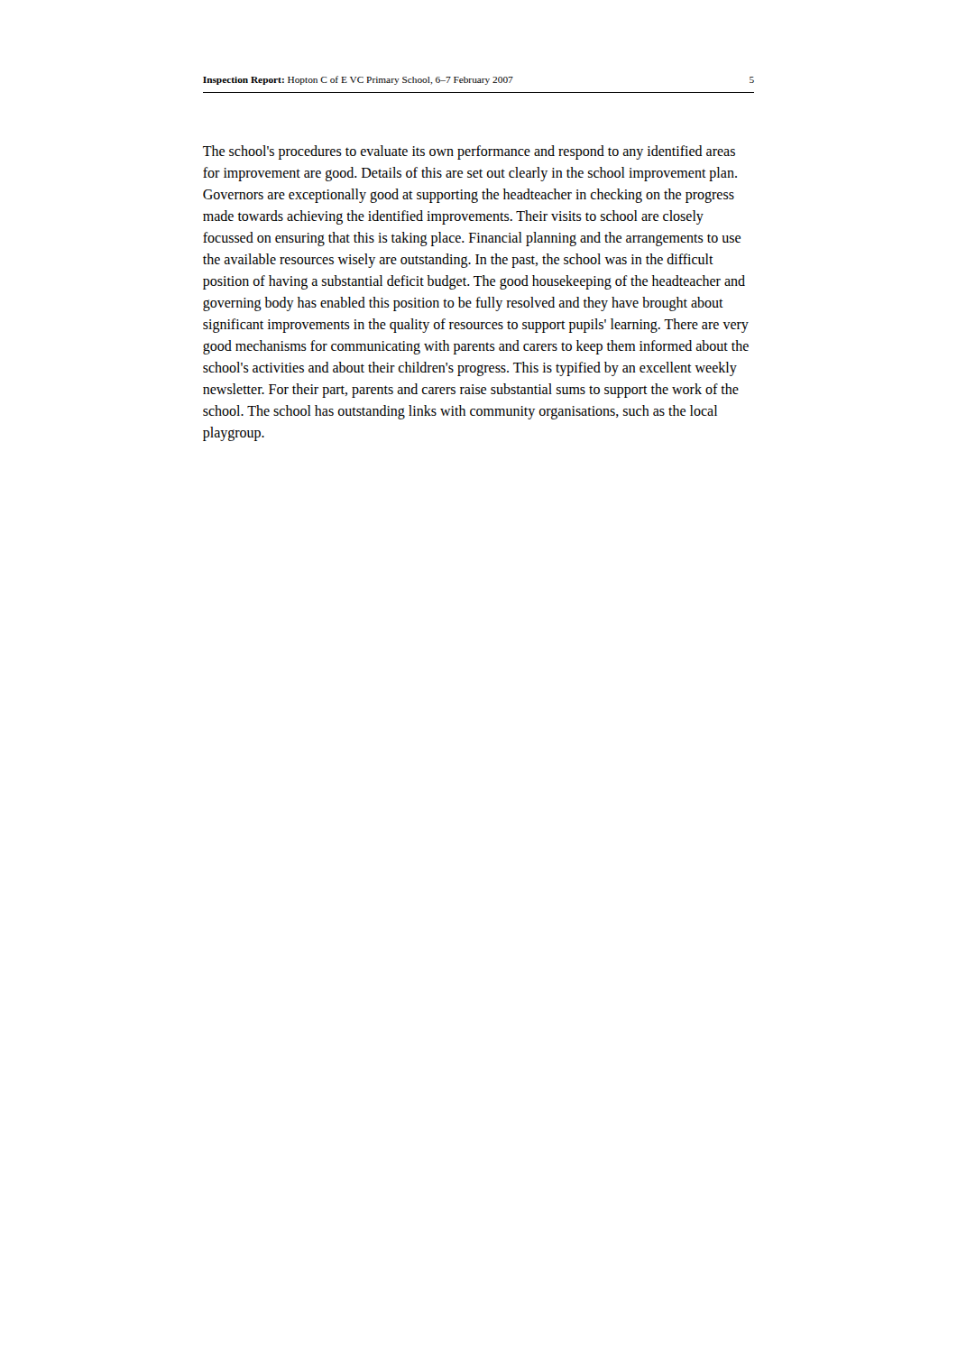Inspection Report: Hopton C of E VC Primary School, 6–7 February 2007
5
The school's procedures to evaluate its own performance and respond to any identified areas for improvement are good. Details of this are set out clearly in the school improvement plan. Governors are exceptionally good at supporting the headteacher in checking on the progress made towards achieving the identified improvements. Their visits to school are closely focussed on ensuring that this is taking place. Financial planning and the arrangements to use the available resources wisely are outstanding. In the past, the school was in the difficult position of having a substantial deficit budget. The good housekeeping of the headteacher and governing body has enabled this position to be fully resolved and they have brought about significant improvements in the quality of resources to support pupils' learning. There are very good mechanisms for communicating with parents and carers to keep them informed about the school's activities and about their children's progress. This is typified by an excellent weekly newsletter. For their part, parents and carers raise substantial sums to support the work of the school. The school has outstanding links with community organisations, such as the local playgroup.